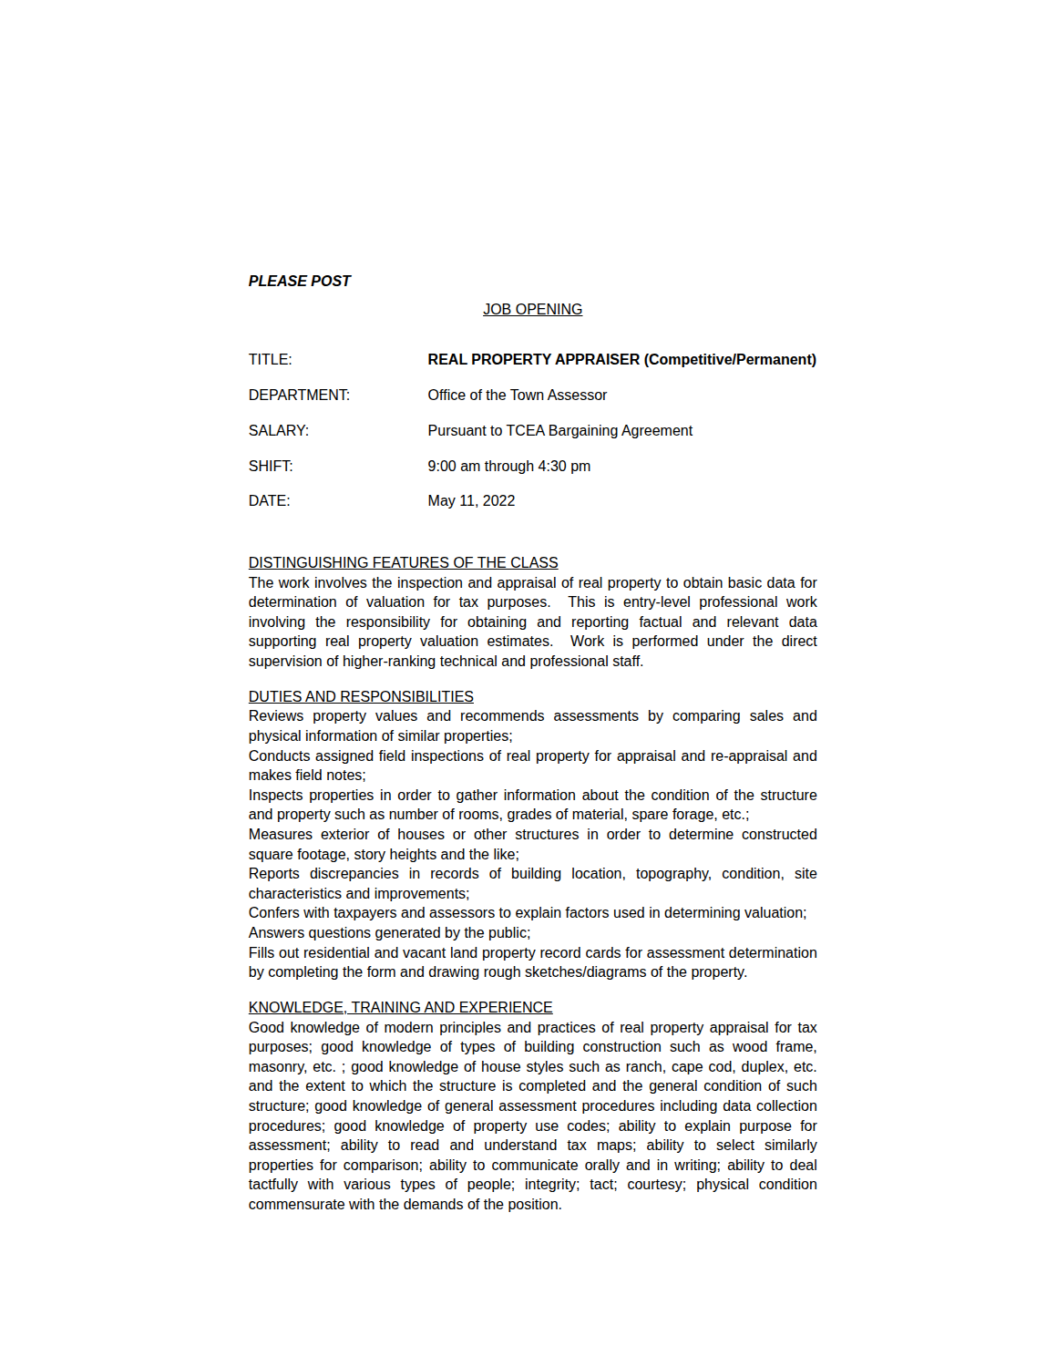PLEASE POST
JOB OPENING
| TITLE: | REAL PROPERTY APPRAISER (Competitive/Permanent) |
| DEPARTMENT: | Office of the Town Assessor |
| SALARY: | Pursuant to TCEA Bargaining Agreement |
| SHIFT: | 9:00 am through 4:30 pm |
| DATE: | May 11, 2022 |
DISTINGUISHING FEATURES OF THE CLASS
The work involves the inspection and appraisal of real property to obtain basic data for determination of valuation for tax purposes. This is entry-level professional work involving the responsibility for obtaining and reporting factual and relevant data supporting real property valuation estimates. Work is performed under the direct supervision of higher-ranking technical and professional staff.
DUTIES AND RESPONSIBILITIES
Reviews property values and recommends assessments by comparing sales and physical information of similar properties;
Conducts assigned field inspections of real property for appraisal and re-appraisal and makes field notes;
Inspects properties in order to gather information about the condition of the structure and property such as number of rooms, grades of material, spare forage, etc.;
Measures exterior of houses or other structures in order to determine constructed square footage, story heights and the like;
Reports discrepancies in records of building location, topography, condition, site characteristics and improvements;
Confers with taxpayers and assessors to explain factors used in determining valuation;
Answers questions generated by the public;
Fills out residential and vacant land property record cards for assessment determination by completing the form and drawing rough sketches/diagrams of the property.
KNOWLEDGE, TRAINING AND EXPERIENCE
Good knowledge of modern principles and practices of real property appraisal for tax purposes; good knowledge of types of building construction such as wood frame, masonry, etc. ; good knowledge of house styles such as ranch, cape cod, duplex, etc. and the extent to which the structure is completed and the general condition of such structure; good knowledge of general assessment procedures including data collection procedures; good knowledge of property use codes; ability to explain purpose for assessment; ability to read and understand tax maps; ability to select similarly properties for comparison; ability to communicate orally and in writing; ability to deal tactfully with various types of people; integrity; tact; courtesy; physical condition commensurate with the demands of the position.